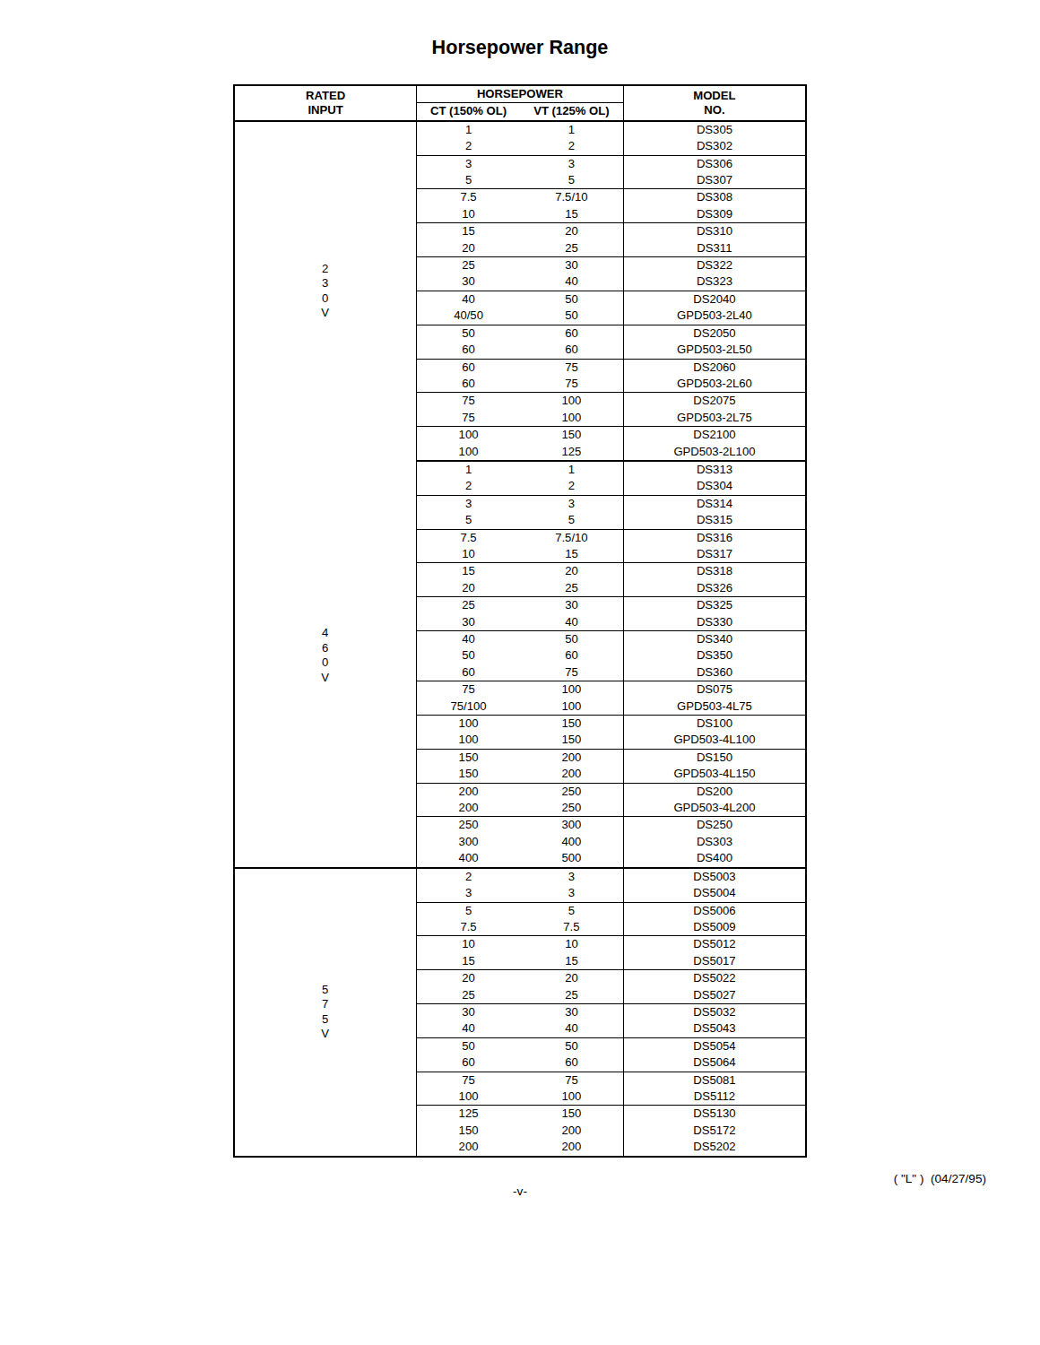Horsepower Range
| RATED INPUT | HORSEPOWER | MODEL NO. |
| --- | --- | --- |
| CT (150% OL) | VT (125% OL) |
| 2 3 0 V | 1 | 1 | DS305 |
| 2 | 2 | DS302 |
| 3 | 3 | DS306 |
| 5 | 5 | DS307 |
| 7.5 | 7.5/10 | DS308 |
| 10 | 15 | DS309 |
| 15 | 20 | DS310 |
| 20 | 25 | DS311 |
| 25 | 30 | DS322 |
| 30 | 40 | DS323 |
| 40 | 50 | DS2040 |
| 40/50 | 50 | GPD503-2L40 |
| 50 | 60 | DS2050 |
| 60 | 60 | GPD503-2L50 |
| 60 | 75 | DS2060 |
| 60 | 75 | GPD503-2L60 |
| 75 | 100 | DS2075 |
| 75 | 100 | GPD503-2L75 |
| 100 | 150 | DS2100 |
| 100 | 125 | GPD503-2L100 |
| 4 6 0 V | 1 | 1 | DS313 |
| 2 | 2 | DS304 |
| 3 | 3 | DS314 |
| 5 | 5 | DS315 |
| 7.5 | 7.5/10 | DS316 |
| 10 | 15 | DS317 |
| 15 | 20 | DS318 |
| 20 | 25 | DS326 |
| 25 | 30 | DS325 |
| 30 | 40 | DS330 |
| 40 | 50 | DS340 |
| 50 | 60 | DS350 |
| 60 | 75 | DS360 |
| 75 | 100 | DS075 |
| 75/100 | 100 | GPD503-4L75 |
| 100 | 150 | DS100 |
| 100 | 150 | GPD503-4L100 |
| 150 | 200 | DS150 |
| 150 | 200 | GPD503-4L150 |
| 200 | 250 | DS200 |
| 200 | 250 | GPD503-4L200 |
| 250 | 300 | DS250 |
| 300 | 400 | DS303 |
| | 400 | 500 | DS400 |
| 5 7 5 V | 2 | 3 | DS5003 |
| 3 | 3 | DS5004 |
| 5 | 5 | DS5006 |
| 7.5 | 7.5 | DS5009 |
| 10 | 10 | DS5012 |
| 15 | 15 | DS5017 |
| 20 | 20 | DS5022 |
| 25 | 25 | DS5027 |
| 30 | 30 | DS5032 |
| 40 | 40 | DS5043 |
| 50 | 50 | DS5054 |
| 60 | 60 | DS5064 |
| 75 | 75 | DS5081 |
| 100 | 100 | DS5112 |
| 125 | 150 | DS5130 |
| 150 | 200 | DS5172 |
| 200 | 200 | DS5202 |
( "L" ) (04/27/95)
-v-